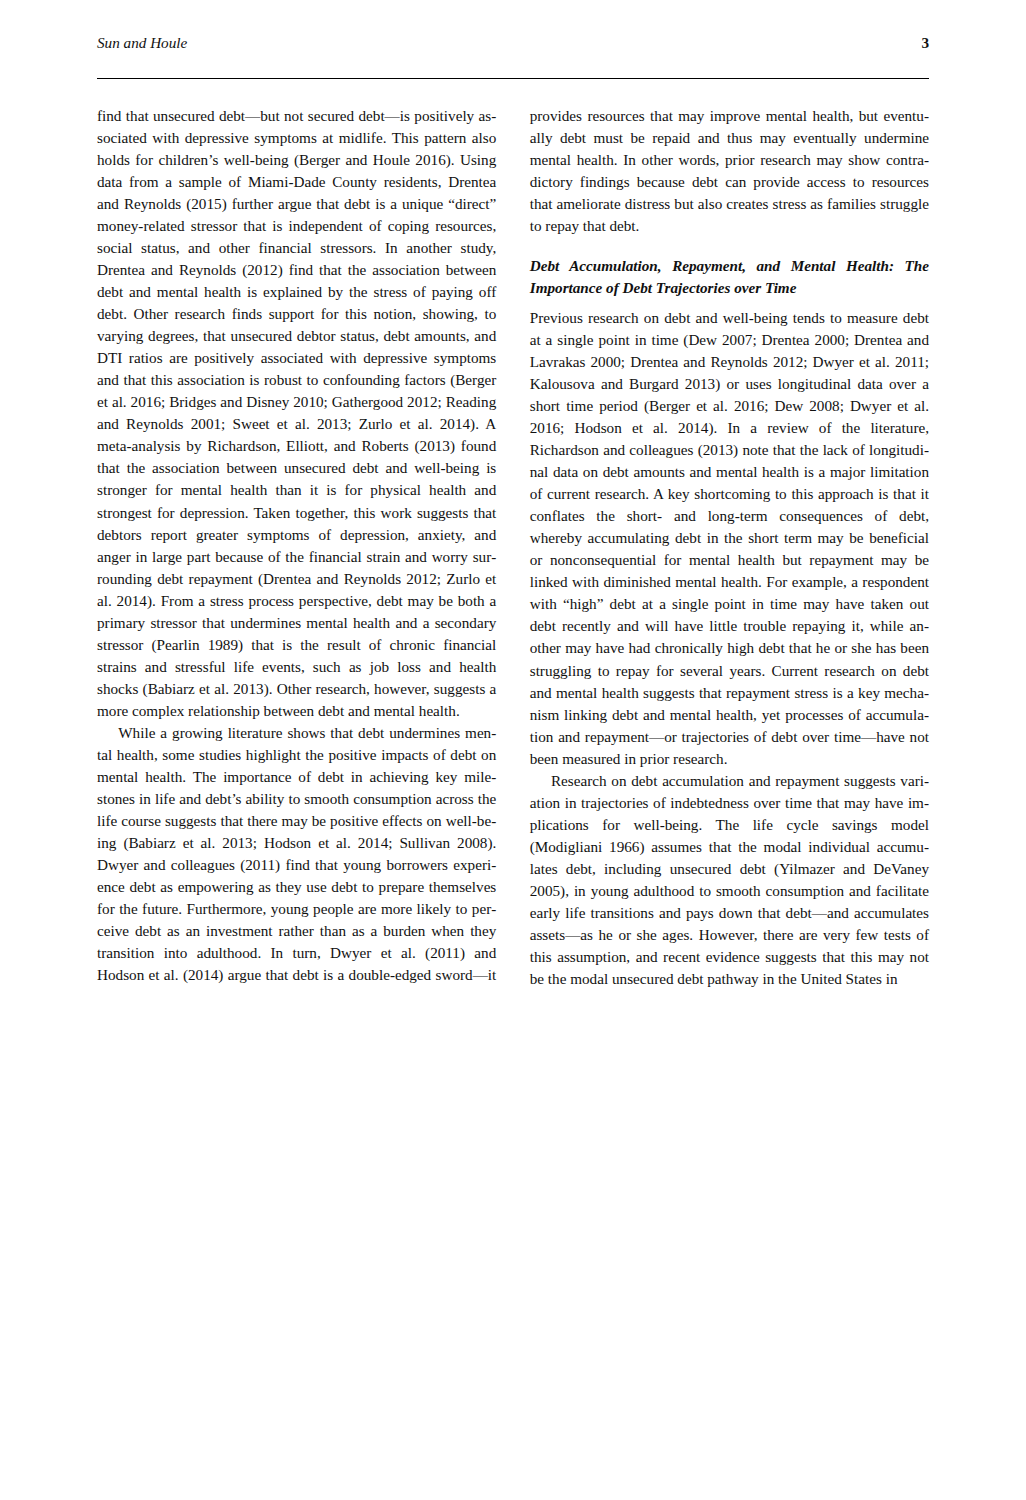Sun and Houle 3
find that unsecured debt—but not secured debt—is positively associated with depressive symptoms at midlife. This pattern also holds for children’s well-being (Berger and Houle 2016). Using data from a sample of Miami-Dade County residents, Drentea and Reynolds (2015) further argue that debt is a unique “direct” money-related stressor that is independent of coping resources, social status, and other financial stressors. In another study, Drentea and Reynolds (2012) find that the association between debt and mental health is explained by the stress of paying off debt. Other research finds support for this notion, showing, to varying degrees, that unsecured debtor status, debt amounts, and DTI ratios are positively associated with depressive symptoms and that this association is robust to confounding factors (Berger et al. 2016; Bridges and Disney 2010; Gathergood 2012; Reading and Reynolds 2001; Sweet et al. 2013; Zurlo et al. 2014). A meta-analysis by Richardson, Elliott, and Roberts (2013) found that the association between unsecured debt and well-being is stronger for mental health than it is for physical health and strongest for depression. Taken together, this work suggests that debtors report greater symptoms of depression, anxiety, and anger in large part because of the financial strain and worry surrounding debt repayment (Drentea and Reynolds 2012; Zurlo et al. 2014). From a stress process perspective, debt may be both a primary stressor that undermines mental health and a secondary stressor (Pearlin 1989) that is the result of chronic financial strains and stressful life events, such as job loss and health shocks (Babiarz et al. 2013). Other research, however, suggests a more complex relationship between debt and mental health.
While a growing literature shows that debt undermines mental health, some studies highlight the positive impacts of debt on mental health. The importance of debt in achieving key milestones in life and debt’s ability to smooth consumption across the life course suggests that there may be positive effects on well-being (Babiarz et al. 2013; Hodson et al. 2014; Sullivan 2008). Dwyer and colleagues (2011) find that young borrowers experience debt as empowering as they use debt to prepare themselves for the future. Furthermore, young people are more likely to perceive debt as an investment rather than as a burden when they transition into adulthood. In turn, Dwyer et al. (2011) and Hodson et al. (2014) argue that debt is a double-edged sword—it provides resources that may improve mental health, but eventually debt must be repaid and thus may eventually undermine mental health. In other words, prior research may show contradictory findings because debt can provide access to resources that ameliorate distress but also creates stress as families struggle to repay that debt.
Debt Accumulation, Repayment, and Mental Health: The Importance of Debt Trajectories over Time
Previous research on debt and well-being tends to measure debt at a single point in time (Dew 2007; Drentea 2000; Drentea and Lavrakas 2000; Drentea and Reynolds 2012; Dwyer et al. 2011; Kalousova and Burgard 2013) or uses longitudinal data over a short time period (Berger et al. 2016; Dew 2008; Dwyer et al. 2016; Hodson et al. 2014). In a review of the literature, Richardson and colleagues (2013) note that the lack of longitudinal data on debt amounts and mental health is a major limitation of current research. A key shortcoming to this approach is that it conflates the short- and long-term consequences of debt, whereby accumulating debt in the short term may be beneficial or nonconsequential for mental health but repayment may be linked with diminished mental health. For example, a respondent with “high” debt at a single point in time may have taken out debt recently and will have little trouble repaying it, while another may have had chronically high debt that he or she has been struggling to repay for several years. Current research on debt and mental health suggests that repayment stress is a key mechanism linking debt and mental health, yet processes of accumulation and repayment—or trajectories of debt over time—have not been measured in prior research.
Research on debt accumulation and repayment suggests variation in trajectories of indebtedness over time that may have implications for well-being. The life cycle savings model (Modigliani 1966) assumes that the modal individual accumulates debt, including unsecured debt (Yilmazer and DeVaney 2005), in young adulthood to smooth consumption and facilitate early life transitions and pays down that debt—and accumulates assets—as he or she ages. However, there are very few tests of this assumption, and recent evidence suggests that this may not be the modal unsecured debt pathway in the United States in